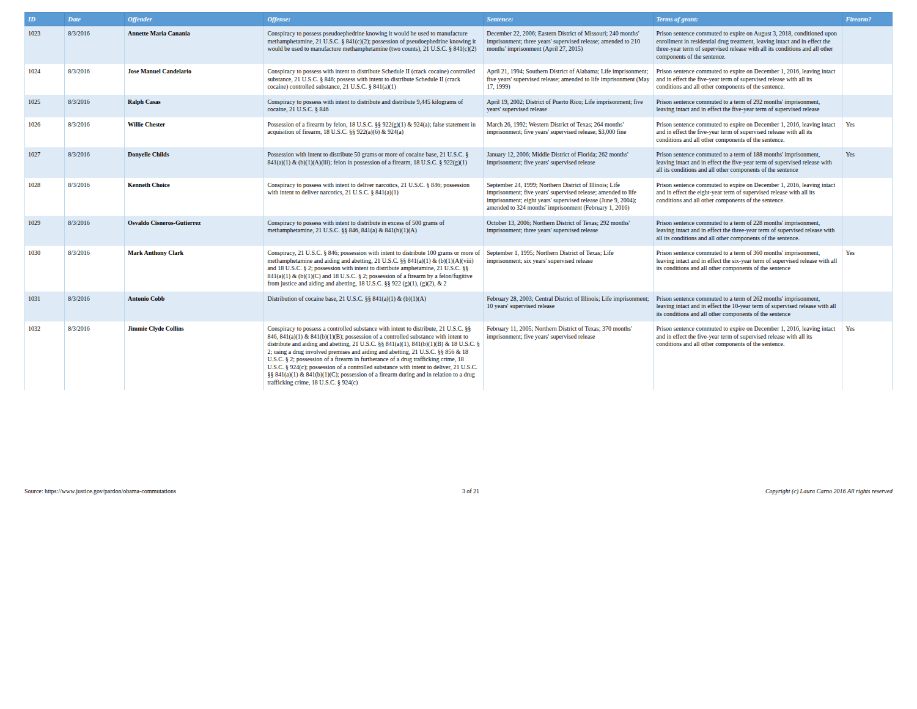| ID | Date | Offender | Offense: | Sentence: | Terms of grant: | Firearm? |
| --- | --- | --- | --- | --- | --- | --- |
| 1023 | 8/3/2016 | Annette Maria Canania | Conspiracy to possess pseudoephedrine knowing it would be used to manufacture methamphetamine, 21 U.S.C. § 841(c)(2); possession of pseudoephedrine knowing it would be used to manufacture methamphetamine (two counts), 21 U.S.C. § 841(c)(2) | December 22, 2006; Eastern District of Missouri; 240 months' imprisonment; three years' supervised release; amended to 210 months' imprisonment (April 27, 2015) | Prison sentence commuted to expire on August 3, 2018, conditioned upon enrollment in residential drug treatment, leaving intact and in effect the three-year term of supervised release with all its conditions and all other components of the sentence. | |
| 1024 | 8/3/2016 | Jose Manuel Candelario | Conspiracy to possess with intent to distribute Schedule II (crack cocaine) controlled substance, 21 U.S.C. § 846; possess with intent to distribute Schedule II (crack cocaine) controlled substance, 21 U.S.C. § 841(a)(1) | April 21, 1994; Southern District of Alabama; Life imprisonment; five years' supervised release; amended to life imprisonment (May 17, 1999) | Prison sentence commuted to expire on December 1, 2016, leaving intact and in effect the five-year term of supervised release with all its conditions and all other components of the sentence. | |
| 1025 | 8/3/2016 | Ralph Casas | Conspiracy to possess with intent to distribute and distribute 9,445 kilograms of cocaine, 21 U.S.C. § 846 | April 19, 2002; District of Puerto Rico; Life imprisonment; five years' supervised release | Prison sentence commuted to a term of 292 months' imprisonment, leaving intact and in effect the five-year term of supervised release | |
| 1026 | 8/3/2016 | Willie Chester | Possession of a firearm by felon, 18 U.S.C. §§ 922(g)(1) & 924(a); false statement in acquisition of firearm, 18 U.S.C. §§ 922(a)(6) & 924(a) | March 26, 1992; Western District of Texas; 264 months' imprisonment; five years' supervised release; $3,000 fine | Prison sentence commuted to expire on December 1, 2016, leaving intact and in effect the five-year term of supervised release with all its conditions and all other components of the sentence. | Yes |
| 1027 | 8/3/2016 | Donyelle Childs | Possession with intent to distribute 50 grams or more of cocaine base, 21 U.S.C. § 841(a)(1) & (b)(1)(A)(iii); felon in possession of a firearm, 18 U.S.C. § 922(g)(1) | January 12, 2006; Middle District of Florida; 262 months' imprisonment; five years' supervised release | Prison sentence commuted to a term of 188 months' imprisonment, leaving intact and in effect the five-year term of supervised release with all its conditions and all other components of the sentence | Yes |
| 1028 | 8/3/2016 | Kenneth Choice | Conspiracy to possess with intent to deliver narcotics, 21 U.S.C. § 846; possession with intent to deliver narcotics, 21 U.S.C. § 841(a)(1) | September 24, 1999; Northern District of Illinois; Life imprisonment; five years' supervised release; amended to life imprisonment; eight years' supervised release (June 9, 2004); amended to 324 months' imprisonment (February 1, 2016) | Prison sentence commuted to expire on December 1, 2016, leaving intact and in effect the eight-year term of supervised release with all its conditions and all other components of the sentence. | |
| 1029 | 8/3/2016 | Osvaldo Cisneros-Gutierrez | Conspiracy to possess with intent to distribute in excess of 500 grams of methamphetamine, 21 U.S.C. §§ 846, 841(a) & 841(b)(1)(A) | October 13, 2006; Northern District of Texas; 292 months' imprisonment; three years' supervised release | Prison sentence commuted to a term of 228 months' imprisonment, leaving intact and in effect the three-year term of supervised release with all its conditions and all other components of the sentence. | |
| 1030 | 8/3/2016 | Mark Anthony Clark | Conspiracy, 21 U.S.C. § 846; possession with intent to distribute 100 grams or more of methamphetamine and aiding and abetting, 21 U.S.C. §§ 841(a)(1) & (b)(1)(A)(viii) and 18 U.S.C. § 2; possession with intent to distribute amphetamine, 21 U.S.C. §§ 841(a)(1) & (b)(1)(C) and 18 U.S.C. § 2; possession of a firearm by a felon/fugitive from justice and aiding and abetting, 18 U.S.C. §§ 922 (g)(1), (g)(2), & 2 | September 1, 1995; Northern District of Texas; Life imprisonment; six years' supervised release | Prison sentence commuted to a term of 360 months' imprisonment, leaving intact and in effect the six-year term of supervised release with all its conditions and all other components of the sentence | Yes |
| 1031 | 8/3/2016 | Antonio Cobb | Distribution of cocaine base, 21 U.S.C. §§ 841(a)(1) & (b)(1)(A) | February 28, 2003; Central District of Illinois; Life imprisonment; 10 years' supervised release | Prison sentence commuted to a term of 262 months' imprisonment, leaving intact and in effect the 10-year term of supervised release with all its conditions and all other components of the sentence | |
| 1032 | 8/3/2016 | Jimmie Clyde Collins | Conspiracy to possess a controlled substance with intent to distribute, 21 U.S.C. §§ 846, 841(a)(1) & 841(b)(1)(B); possession of a controlled substance with intent to distribute and aiding and abetting, 21 U.S.C. §§ 841(a)(1), 841(b)(1)(B) & 18 U.S.C. § 2; using a drug involved premises and aiding and abetting, 21 U.S.C. §§ 856 & 18 U.S.C. § 2; possession of a firearm in furtherance of a drug trafficking crime, 18 U.S.C. § 924(c); possession of a controlled substance with intent to deliver, 21 U.S.C. §§ 841(a)(1) & 841(b)(1)(C); possession of a firearm during and in relation to a drug trafficking crime, 18 U.S.C. § 924(c) | February 11, 2005; Northern District of Texas; 370 months' imprisonment; five years' supervised release | Prison sentence commuted to expire on December 1, 2016, leaving intact and in effect the five-year term of supervised release with all its conditions and all other components of the sentence. | Yes |
Source: https://www.justice.gov/pardon/obama-commutations
3 of 21
Copyright (c) Laura Carno 2016 All rights reserved